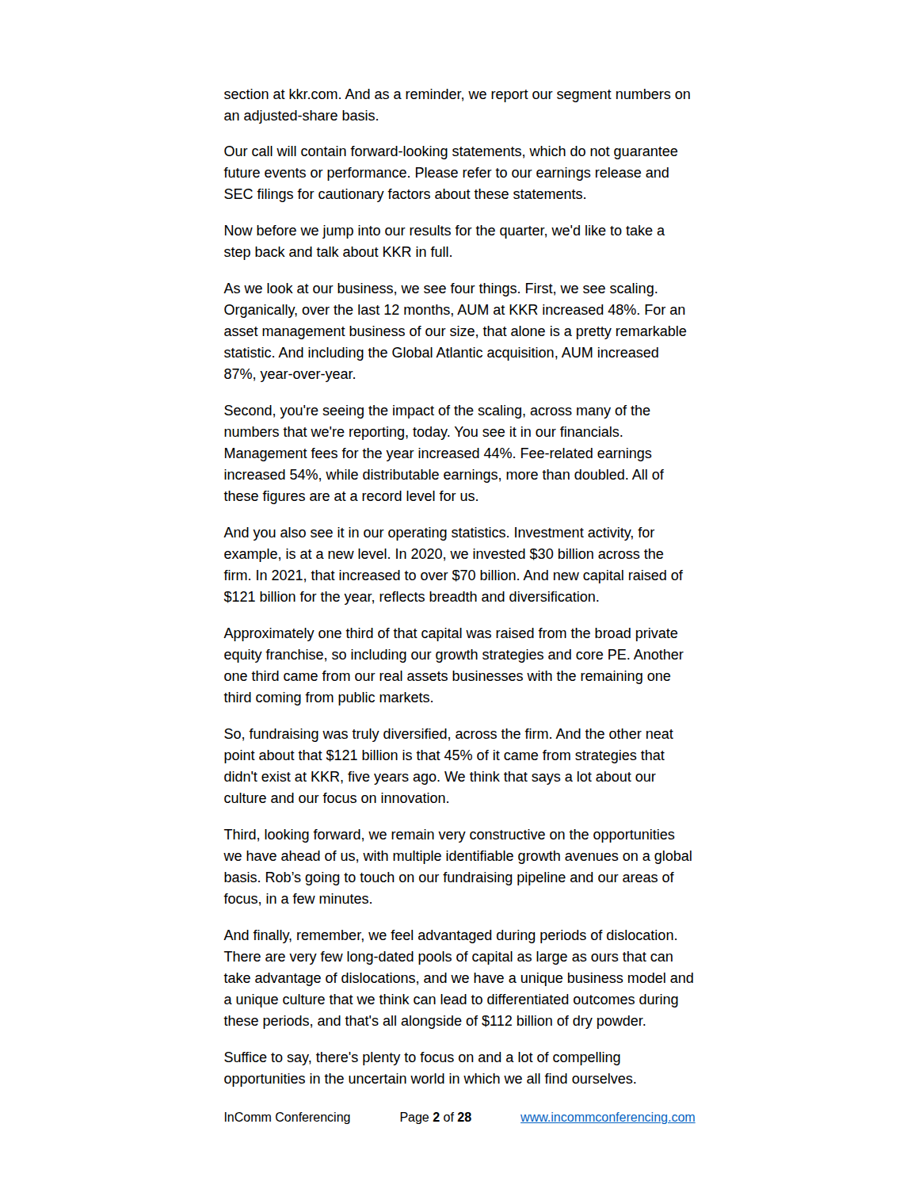section at kkr.com. And as a reminder, we report our segment numbers on an adjusted-share basis.
Our call will contain forward-looking statements, which do not guarantee future events or performance. Please refer to our earnings release and SEC filings for cautionary factors about these statements.
Now before we jump into our results for the quarter, we'd like to take a step back and talk about KKR in full.
As we look at our business, we see four things. First, we see scaling. Organically, over the last 12 months, AUM at KKR increased 48%. For an asset management business of our size, that alone is a pretty remarkable statistic. And including the Global Atlantic acquisition, AUM increased 87%, year-over-year.
Second, you're seeing the impact of the scaling, across many of the numbers that we're reporting, today. You see it in our financials. Management fees for the year increased 44%. Fee-related earnings increased 54%, while distributable earnings, more than doubled. All of these figures are at a record level for us.
And you also see it in our operating statistics. Investment activity, for example, is at a new level. In 2020, we invested $30 billion across the firm. In 2021, that increased to over $70 billion. And new capital raised of $121 billion for the year, reflects breadth and diversification.
Approximately one third of that capital was raised from the broad private equity franchise, so including our growth strategies and core PE. Another one third came from our real assets businesses with the remaining one third coming from public markets.
So, fundraising was truly diversified, across the firm. And the other neat point about that $121 billion is that 45% of it came from strategies that didn't exist at KKR, five years ago. We think that says a lot about our culture and our focus on innovation.
Third, looking forward, we remain very constructive on the opportunities we have ahead of us, with multiple identifiable growth avenues on a global basis. Rob’s going to touch on our fundraising pipeline and our areas of focus, in a few minutes.
And finally, remember, we feel advantaged during periods of dislocation. There are very few long-dated pools of capital as large as ours that can take advantage of dislocations, and we have a unique business model and a unique culture that we think can lead to differentiated outcomes during these periods, and that's all alongside of $112 billion of dry powder.
Suffice to say, there's plenty to focus on and a lot of compelling opportunities in the uncertain world in which we all find ourselves.
InComm Conferencing Page 2 of 28 www.incommconferencing.com